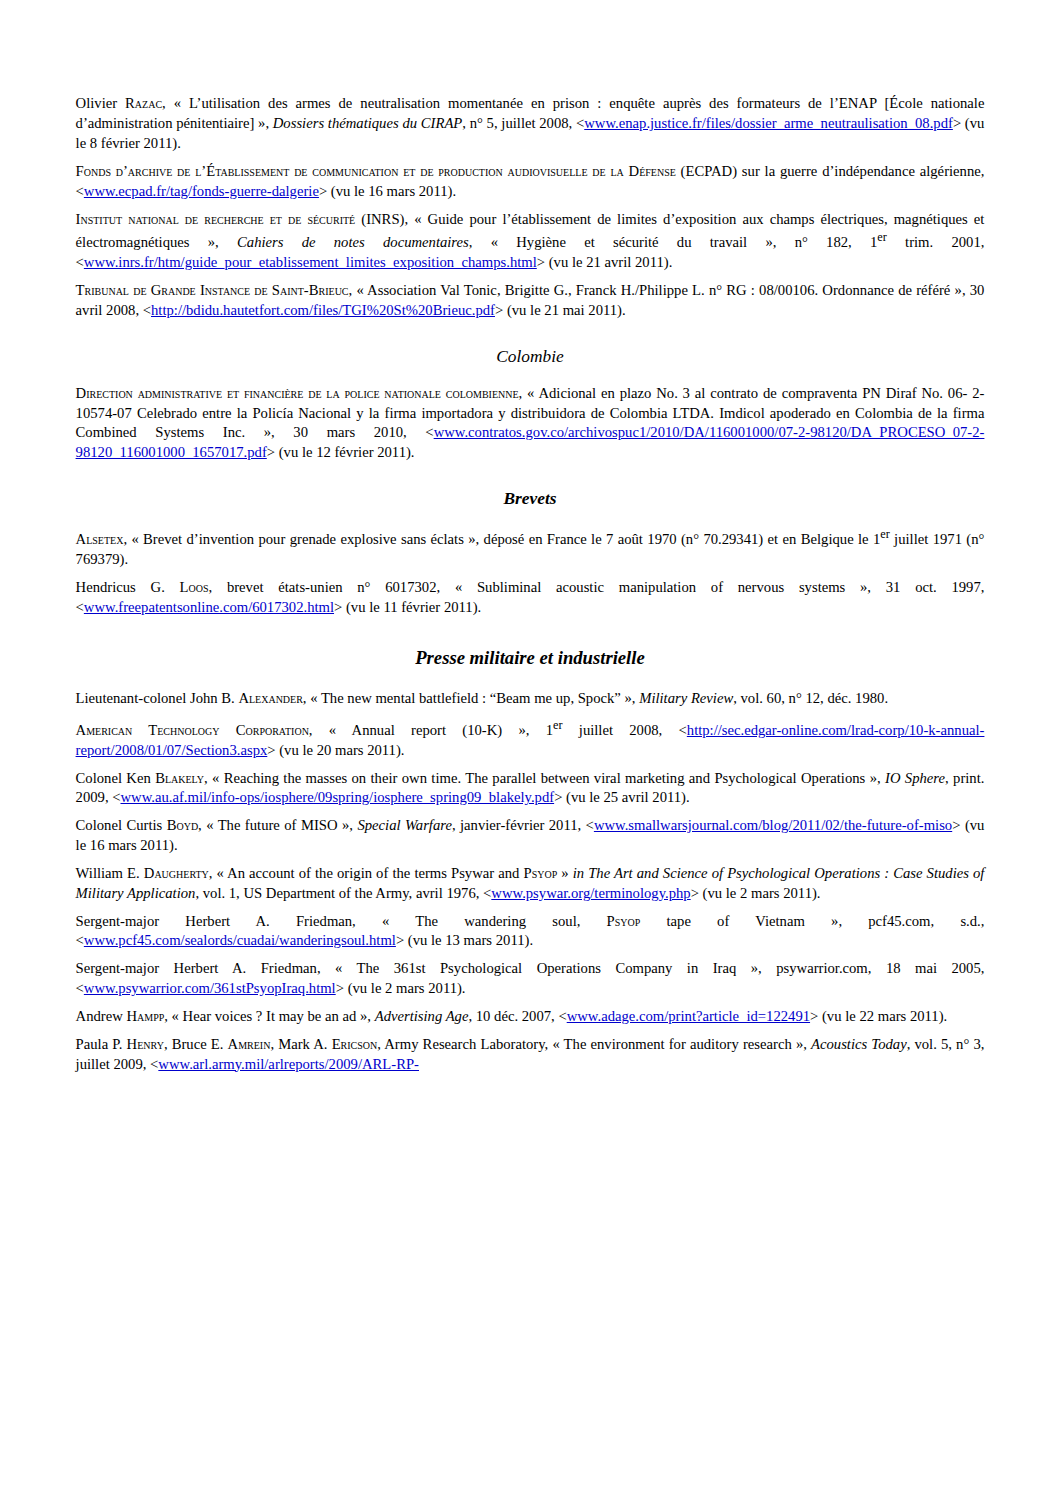Olivier Razac, « L’utilisation des armes de neutralisation momentanée en prison : enquête auprès des formateurs de l’ENAP [École nationale d’administration pénitentiaire] », Dossiers thématiques du CIRAP, n° 5, juillet 2008, <www.enap.justice.fr/files/dossier_arme_neutraulisation_08.pdf> (vu le 8 février 2011).
Fonds d’archive de l’Établissement de communication et de production audiovisuelle de la Défense (ECPAD) sur la guerre d’indépendance algérienne, <www.ecpad.fr/tag/fonds-guerre-dalgerie> (vu le 16 mars 2011).
Institut national de recherche et de sécurité (INRS), « Guide pour l’établissement de limites d’exposition aux champs électriques, magnétiques et électromagnétiques », Cahiers de notes documentaires, « Hygiène et sécurité du travail », n° 182, 1er trim. 2001, <www.inrs.fr/htm/guide_pour_etablissement_limites_exposition_champs.html> (vu le 21 avril 2011).
Tribunal de Grande Instance de Saint-Brieuc, « Association Val Tonic, Brigitte G., Franck H./Philippe L. n° RG : 08/00106. Ordonnance de référé », 30 avril 2008, <http://bdidu.hautetfort.com/files/TGI%20St%20Brieuc.pdf> (vu le 21 mai 2011).
Colombie
Direction administrative et financière de la police nationale colombienne, « Adicional en plazo No. 3 al contrato de compraventa PN Diraf No. 06- 2-10574-07 Celebrado entre la Policía Nacional y la firma importadora y distribuidora de Colombia LTDA. Imdicol apoderado en Colombia de la firma Combined Systems Inc. », 30 mars 2010, <www.contratos.gov.co/archivospuc1/2010/DA/116001000/07-2-98120/DA_PROCESO_07-2-98120_116001000_1657017.pdf> (vu le 12 février 2011).
Brevets
Alsetex, « Brevet d’invention pour grenade explosive sans éclats », déposé en France le 7 août 1970 (n° 70.29341) et en Belgique le 1er juillet 1971 (n° 769379).
Hendricus G. Loos, brevet états-unien n° 6017302, « Subliminal acoustic manipulation of nervous systems », 31 oct. 1997, <www.freepatentsonline.com/6017302.html> (vu le 11 février 2011).
Presse militaire et industrielle
Lieutenant-colonel John B. Alexander, « The new mental battlefield : “Beam me up, Spock” », Military Review, vol. 60, n° 12, déc. 1980.
American Technology Corporation, « Annual report (10-K) », 1er juillet 2008, <http://sec.edgar-online.com/lrad-corp/10-k-annual-report/2008/01/07/Section3.aspx> (vu le 20 mars 2011).
Colonel Ken Blakely, « Reaching the masses on their own time. The parallel between viral marketing and Psychological Operations », IO Sphere, print. 2009, <www.au.af.mil/info-ops/iosphere/09spring/iosphere_spring09_blakely.pdf> (vu le 25 avril 2011).
Colonel Curtis Boyd, « The future of MISO », Special Warfare, janvier-février 2011, <www.smallwarsjournal.com/blog/2011/02/the-future-of-miso> (vu le 16 mars 2011).
William E. Daugherty, « An account of the origin of the terms Psywar and Psyop » in The Art and Science of Psychological Operations : Case Studies of Military Application, vol. 1, US Department of the Army, avril 1976, <www.psywar.org/terminology.php> (vu le 2 mars 2011).
Sergent-major Herbert A. Friedman, « The wandering soul, Psyop tape of Vietnam », pcf45.com, s.d., <www.pcf45.com/sealords/cuadai/wanderingsoul.html> (vu le 13 mars 2011).
Sergent-major Herbert A. Friedman, « The 361st Psychological Operations Company in Iraq », psywarrior.com, 18 mai 2005, <www.psywarrior.com/361stPsyopIraq.html> (vu le 2 mars 2011).
Andrew Hampp, « Hear voices ? It may be an ad », Advertising Age, 10 déc. 2007, <www.adage.com/print?article_id=122491> (vu le 22 mars 2011).
Paula P. Henry, Bruce E. Amrein, Mark A. Ericson, Army Research Laboratory, « The environment for auditory research », Acoustics Today, vol. 5, n° 3, juillet 2009, <www.arl.army.mil/arlreports/2009/ARL-RP-